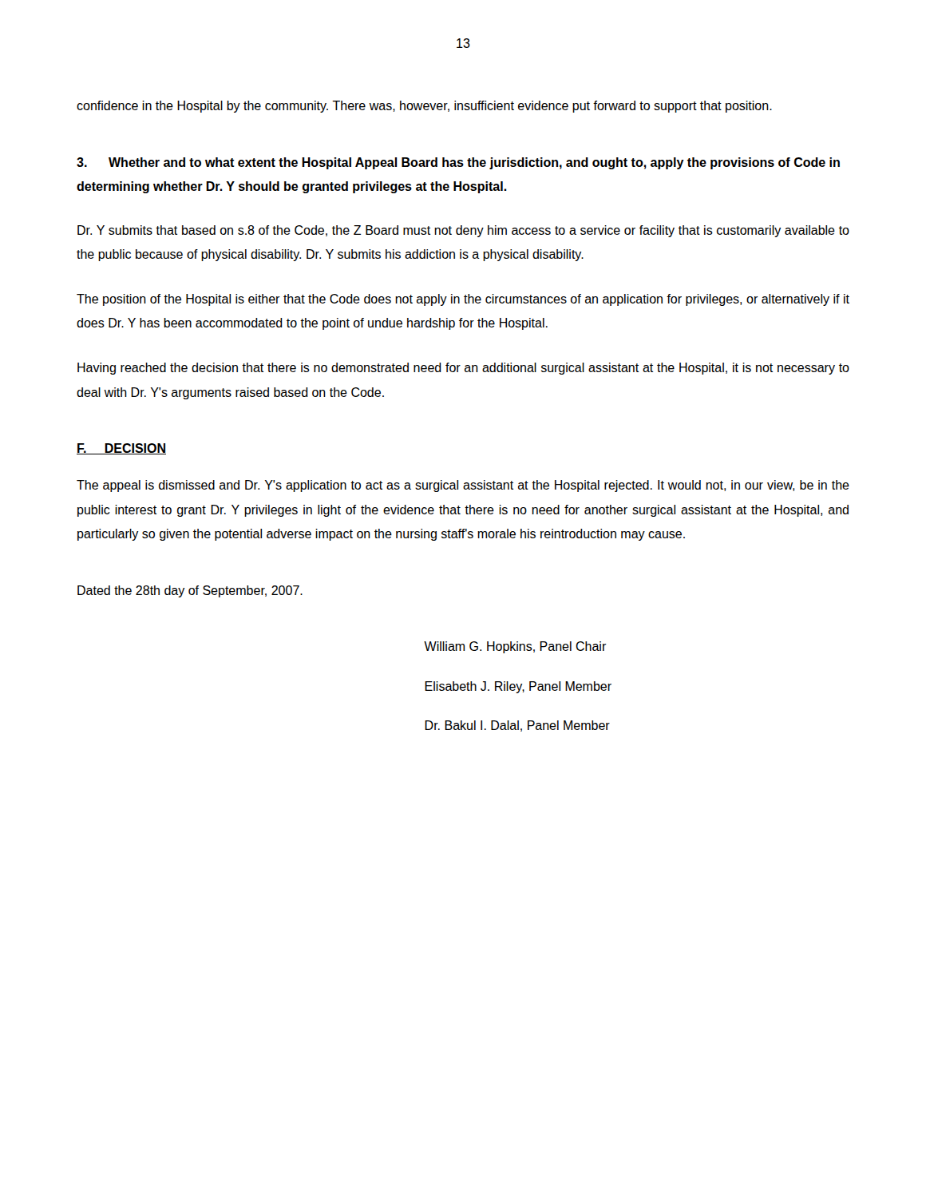13
confidence in the Hospital by the community. There was, however, insufficient evidence put forward to support that position.
3. Whether and to what extent the Hospital Appeal Board has the jurisdiction, and ought to, apply the provisions of Code in determining whether Dr. Y should be granted privileges at the Hospital.
Dr. Y submits that based on s.8 of the Code, the Z Board must not deny him access to a service or facility that is customarily available to the public because of physical disability. Dr. Y submits his addiction is a physical disability.
The position of the Hospital is either that the Code does not apply in the circumstances of an application for privileges, or alternatively if it does Dr. Y has been accommodated to the point of undue hardship for the Hospital.
Having reached the decision that there is no demonstrated need for an additional surgical assistant at the Hospital, it is not necessary to deal with Dr. Y's arguments raised based on the Code.
F. DECISION
The appeal is dismissed and Dr. Y's application to act as a surgical assistant at the Hospital rejected. It would not, in our view, be in the public interest to grant Dr. Y privileges in light of the evidence that there is no need for another surgical assistant at the Hospital, and particularly so given the potential adverse impact on the nursing staff's morale his reintroduction may cause.
Dated the 28th day of September, 2007.
William G. Hopkins, Panel Chair
Elisabeth J. Riley, Panel Member
Dr. Bakul I. Dalal, Panel Member